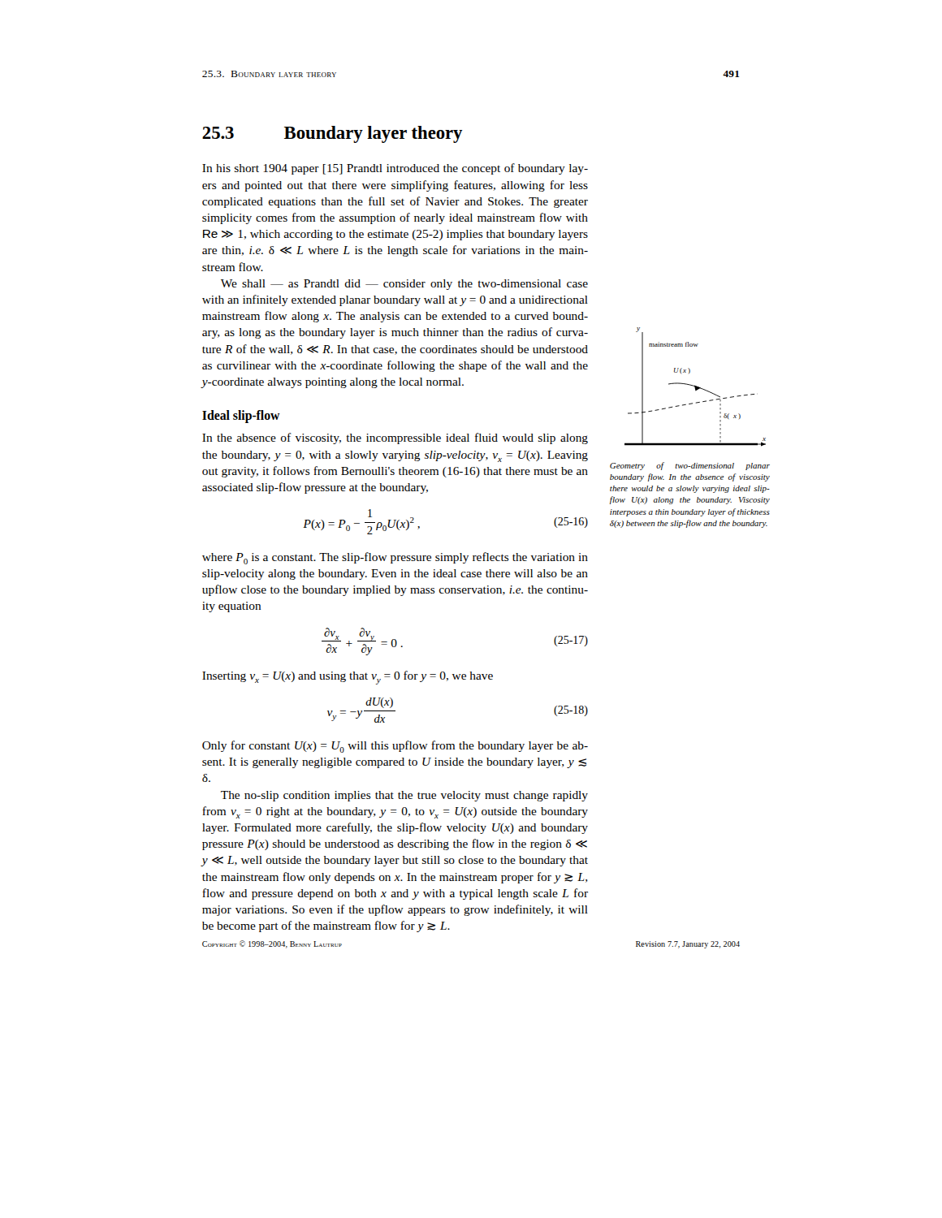25.3. Boundary layer theory
491
25.3 Boundary layer theory
In his short 1904 paper [15] Prandtl introduced the concept of boundary layers and pointed out that there were simplifying features, allowing for less complicated equations than the full set of Navier and Stokes. The greater simplicity comes from the assumption of nearly ideal mainstream flow with Re ≫ 1, which according to the estimate (25-2) implies that boundary layers are thin, i.e. δ ≪ L where L is the length scale for variations in the mainstream flow.
We shall — as Prandtl did — consider only the two-dimensional case with an infinitely extended planar boundary wall at y = 0 and a unidirectional mainstream flow along x. The analysis can be extended to a curved boundary, as long as the boundary layer is much thinner than the radius of curvature R of the wall, δ ≪ R. In that case, the coordinates should be understood as curvilinear with the x-coordinate following the shape of the wall and the y-coordinate always pointing along the local normal.
Ideal slip-flow
In the absence of viscosity, the incompressible ideal fluid would slip along the boundary, y = 0, with a slowly varying slip-velocity, vx = U(x). Leaving out gravity, it follows from Bernoulli's theorem (16-16) that there must be an associated slip-flow pressure at the boundary,
P(x) = P0 − 12 ρ0U(x)2 ,
(25-16)
where P0 is a constant. The slip-flow pressure simply reflects the variation in slip-velocity along the boundary. Even in the ideal case there will also be an upflow close to the boundary implied by mass conservation, i.e. the continuity equation
∂vx∂x + ∂vy∂y = 0 .
(25-17)
Inserting vx = U(x) and using that vy = 0 for y = 0, we have
vy = −ydU(x) dx
(25-18)
Only for constant U(x) = U0 will this upflow from the boundary layer be absent. It is generally negligible compared to U inside the boundary layer, y ≲ δ.
The no-slip condition implies that the true velocity must change rapidly from vx = 0 right at the boundary, y = 0, to vx = U(x) outside the boundary layer. Formulated more carefully, the slip-flow velocity U(x) and boundary pressure P(x) should be understood as describing the flow in the region δ ≪ y ≪ L, well outside the boundary layer but still so close to the boundary that the mainstream flow only depends on x. In the mainstream proper for y ≳ L, flow and pressure depend on both x and y with a typical length scale L for major variations. So even if the upflow appears to grow indefinitely, it will be become part of the mainstream flow for y ≳ L.
y x mainstream flow U ( x ) δ( x )
Geometry of two-dimensional planar boundary flow. In the absence of viscosity there would be a slowly varying ideal slip-flow U(x) along the boundary. Viscosity interposes a thin boundary layer of thickness δ(x) between the slip-flow and the boundary.
Copyright © 1998–2004, Benny Lautrup
Revision 7.7, January 22, 2004